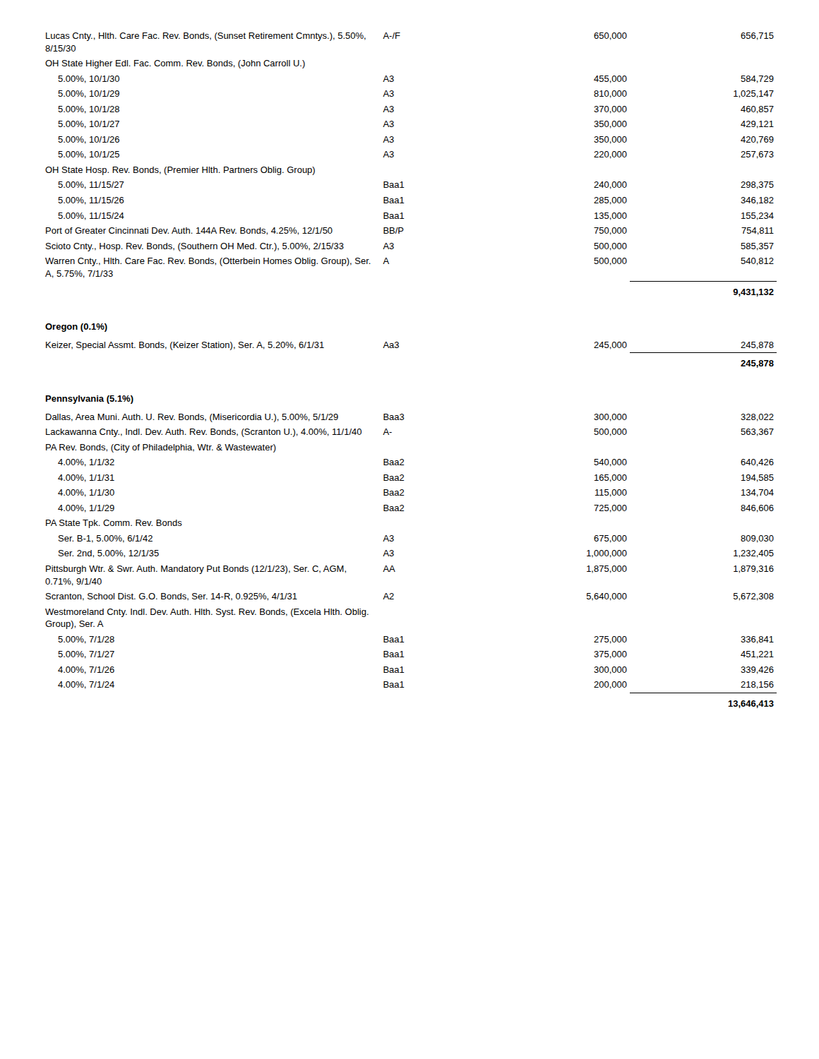| Lucas Cnty., Hlth. Care Fac. Rev. Bonds, (Sunset Retirement Cmntys.), 5.50%, 8/15/30 | A-/F | 650,000 | 656,715 |
| OH State Higher Edl. Fac. Comm. Rev. Bonds, (John Carroll U.) | | | |
| 5.00%, 10/1/30 | A3 | 455,000 | 584,729 |
| 5.00%, 10/1/29 | A3 | 810,000 | 1,025,147 |
| 5.00%, 10/1/28 | A3 | 370,000 | 460,857 |
| 5.00%, 10/1/27 | A3 | 350,000 | 429,121 |
| 5.00%, 10/1/26 | A3 | 350,000 | 420,769 |
| 5.00%, 10/1/25 | A3 | 220,000 | 257,673 |
| OH State Hosp. Rev. Bonds, (Premier Hlth. Partners Oblig. Group) | | | |
| 5.00%, 11/15/27 | Baa1 | 240,000 | 298,375 |
| 5.00%, 11/15/26 | Baa1 | 285,000 | 346,182 |
| 5.00%, 11/15/24 | Baa1 | 135,000 | 155,234 |
| Port of Greater Cincinnati Dev. Auth. 144A Rev. Bonds, 4.25%, 12/1/50 | BB/P | 750,000 | 754,811 |
| Scioto Cnty., Hosp. Rev. Bonds, (Southern OH Med. Ctr.), 5.00%, 2/15/33 | A3 | 500,000 | 585,357 |
| Warren Cnty., Hlth. Care Fac. Rev. Bonds, (Otterbein Homes Oblig. Group), Ser. A, 5.75%, 7/1/33 | A | 500,000 | 540,812 |
| | | | 9,431,132 |
| Oregon (0.1%) |
| Keizer, Special Assmt. Bonds, (Keizer Station), Ser. A, 5.20%, 6/1/31 | Aa3 | 245,000 | 245,878 |
| | | | 245,878 |
| Pennsylvania (5.1%) |
| Dallas, Area Muni. Auth. U. Rev. Bonds, (Misericordia U.), 5.00%, 5/1/29 | Baa3 | 300,000 | 328,022 |
| Lackawanna Cnty., Indl. Dev. Auth. Rev. Bonds, (Scranton U.), 4.00%, 11/1/40 | A- | 500,000 | 563,367 |
| PA Rev. Bonds, (City of Philadelphia, Wtr. & Wastewater) | | | |
| 4.00%, 1/1/32 | Baa2 | 540,000 | 640,426 |
| 4.00%, 1/1/31 | Baa2 | 165,000 | 194,585 |
| 4.00%, 1/1/30 | Baa2 | 115,000 | 134,704 |
| 4.00%, 1/1/29 | Baa2 | 725,000 | 846,606 |
| PA State Tpk. Comm. Rev. Bonds | | | |
| Ser. B-1, 5.00%, 6/1/42 | A3 | 675,000 | 809,030 |
| Ser. 2nd, 5.00%, 12/1/35 | A3 | 1,000,000 | 1,232,405 |
| Pittsburgh Wtr. & Swr. Auth. Mandatory Put Bonds (12/1/23), Ser. C, AGM, 0.71%, 9/1/40 | AA | 1,875,000 | 1,879,316 |
| Scranton, School Dist. G.O. Bonds, Ser. 14-R, 0.925%, 4/1/31 | A2 | 5,640,000 | 5,672,308 |
| Westmoreland Cnty. Indl. Dev. Auth. Hlth. Syst. Rev. Bonds, (Excela Hlth. Oblig. Group), Ser. A | | | |
| 5.00%, 7/1/28 | Baa1 | 275,000 | 336,841 |
| 5.00%, 7/1/27 | Baa1 | 375,000 | 451,221 |
| 4.00%, 7/1/26 | Baa1 | 300,000 | 339,426 |
| 4.00%, 7/1/24 | Baa1 | 200,000 | 218,156 |
| | | | 13,646,413 |